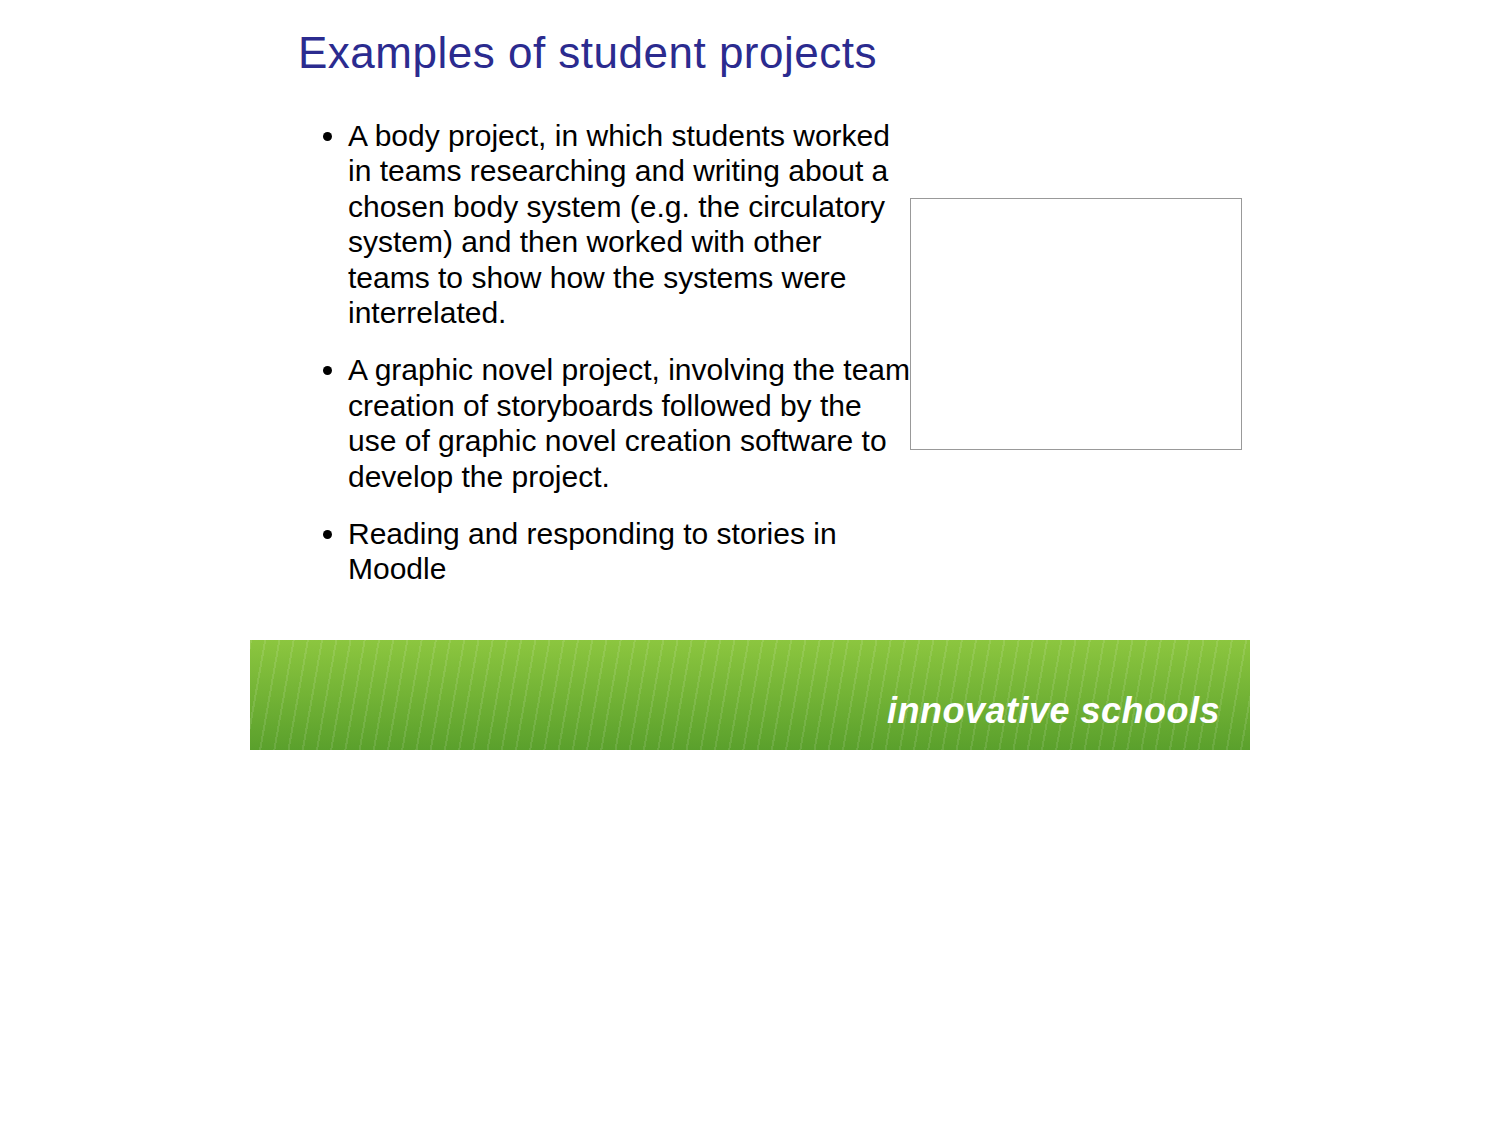Examples of student projects
A body project, in which students worked in teams researching and writing about a chosen body system (e.g. the circulatory system) and then worked with other teams to show how the systems were interrelated.
A graphic novel project, involving the team creation of storyboards followed by the use of graphic novel creation software to develop the project.
Reading and responding to stories in Moodle
innovative schools